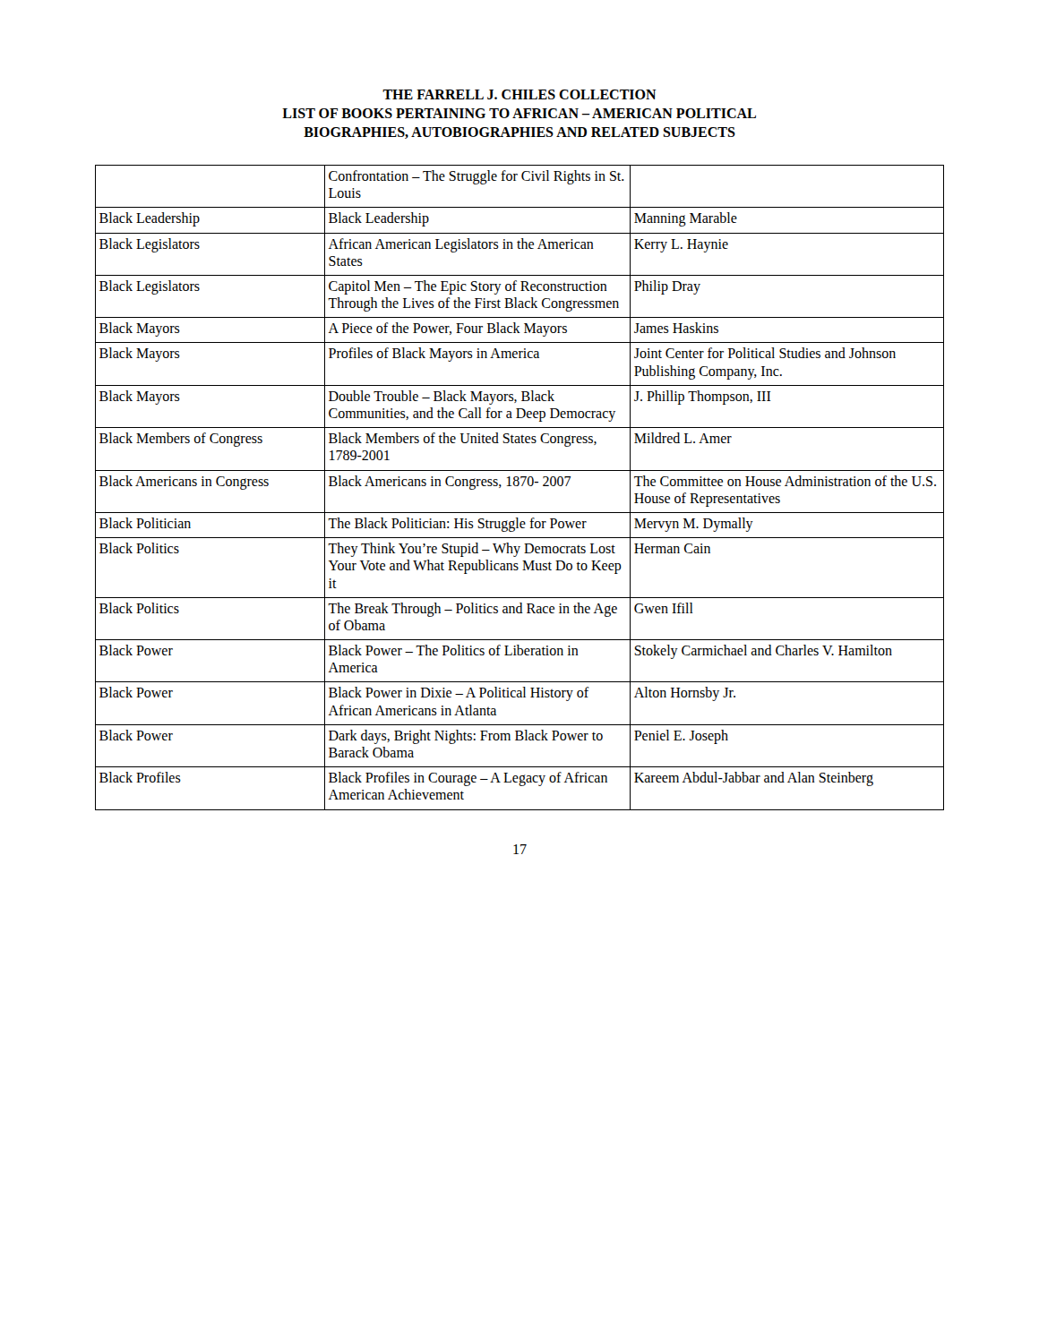THE FARRELL J. CHILES COLLECTION
LIST OF BOOKS PERTAINING TO AFRICAN – AMERICAN POLITICAL
BIOGRAPHIES, AUTOBIOGRAPHIES AND RELATED SUBJECTS
| | Confrontation – The Struggle for Civil Rights in St. Louis | |
| Black Leadership | Black Leadership | Manning Marable |
| Black Legislators | African American Legislators in the American States | Kerry L. Haynie |
| Black Legislators | Capitol Men – The Epic Story of Reconstruction Through the Lives of the First Black Congressmen | Philip Dray |
| Black Mayors | A Piece of the Power, Four Black Mayors | James Haskins |
| Black Mayors | Profiles of Black Mayors in America | Joint Center for Political Studies and Johnson Publishing Company, Inc. |
| Black Mayors | Double Trouble – Black Mayors, Black Communities, and the Call for a Deep Democracy | J. Phillip Thompson, III |
| Black Members of Congress | Black Members of the United States Congress, 1789-2001 | Mildred L. Amer |
| Black Americans in Congress | Black Americans in Congress, 1870- 2007 | The Committee on House Administration of the U.S. House of Representatives |
| Black Politician | The Black Politician: His Struggle for Power | Mervyn M. Dymally |
| Black Politics | They Think You’re Stupid – Why Democrats Lost Your Vote and What Republicans Must Do to Keep it | Herman Cain |
| Black Politics | The Break Through – Politics and Race in the Age of Obama | Gwen Ifill |
| Black Power | Black Power – The Politics of Liberation in America | Stokely Carmichael and Charles V. Hamilton |
| Black Power | Black Power in Dixie – A Political History of African Americans in Atlanta | Alton Hornsby Jr. |
| Black Power | Dark days, Bright Nights: From Black Power to Barack Obama | Peniel E. Joseph |
| Black Profiles | Black Profiles in Courage – A Legacy of African American Achievement | Kareem Abdul-Jabbar and Alan Steinberg |
17